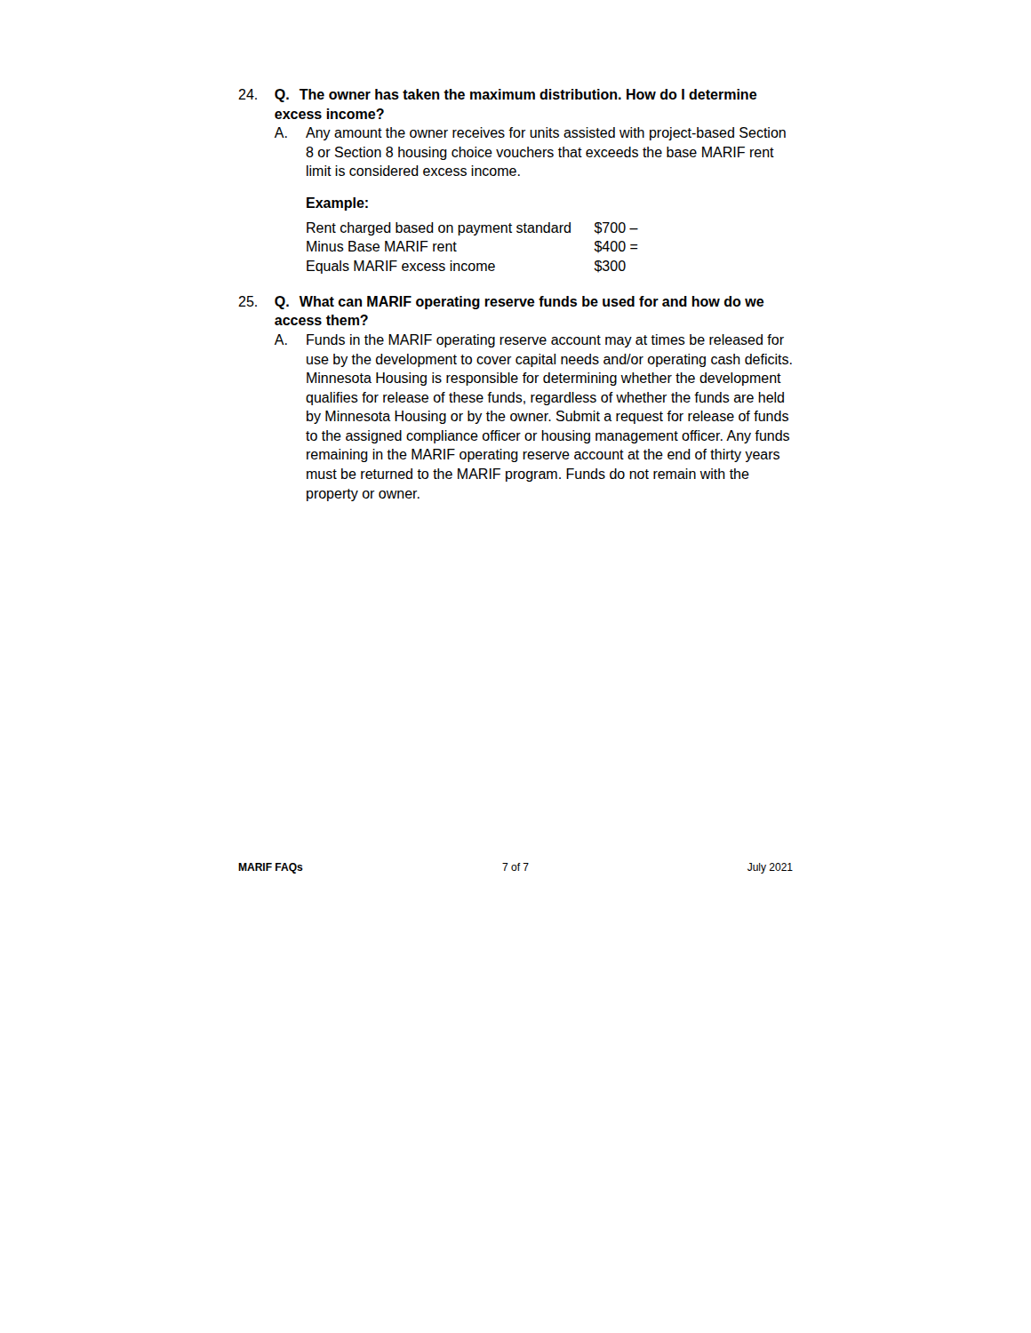24.
Q. The owner has taken the maximum distribution. How do I determine excess income?
A. Any amount the owner receives for units assisted with project-based Section 8 or Section 8 housing choice vouchers that exceeds the base MARIF rent limit is considered excess income.
Example:
| Rent charged based on payment standard | $700 – |
| Minus Base MARIF rent | $400 = |
| Equals MARIF excess income | $300 |
25.
Q. What can MARIF operating reserve funds be used for and how do we access them?
A. Funds in the MARIF operating reserve account may at times be released for use by the development to cover capital needs and/or operating cash deficits. Minnesota Housing is responsible for determining whether the development qualifies for release of these funds, regardless of whether the funds are held by Minnesota Housing or by the owner. Submit a request for release of funds to the assigned compliance officer or housing management officer. Any funds remaining in the MARIF operating reserve account at the end of thirty years must be returned to the MARIF program. Funds do not remain with the property or owner.
MARIF FAQs
7 of 7
July 2021